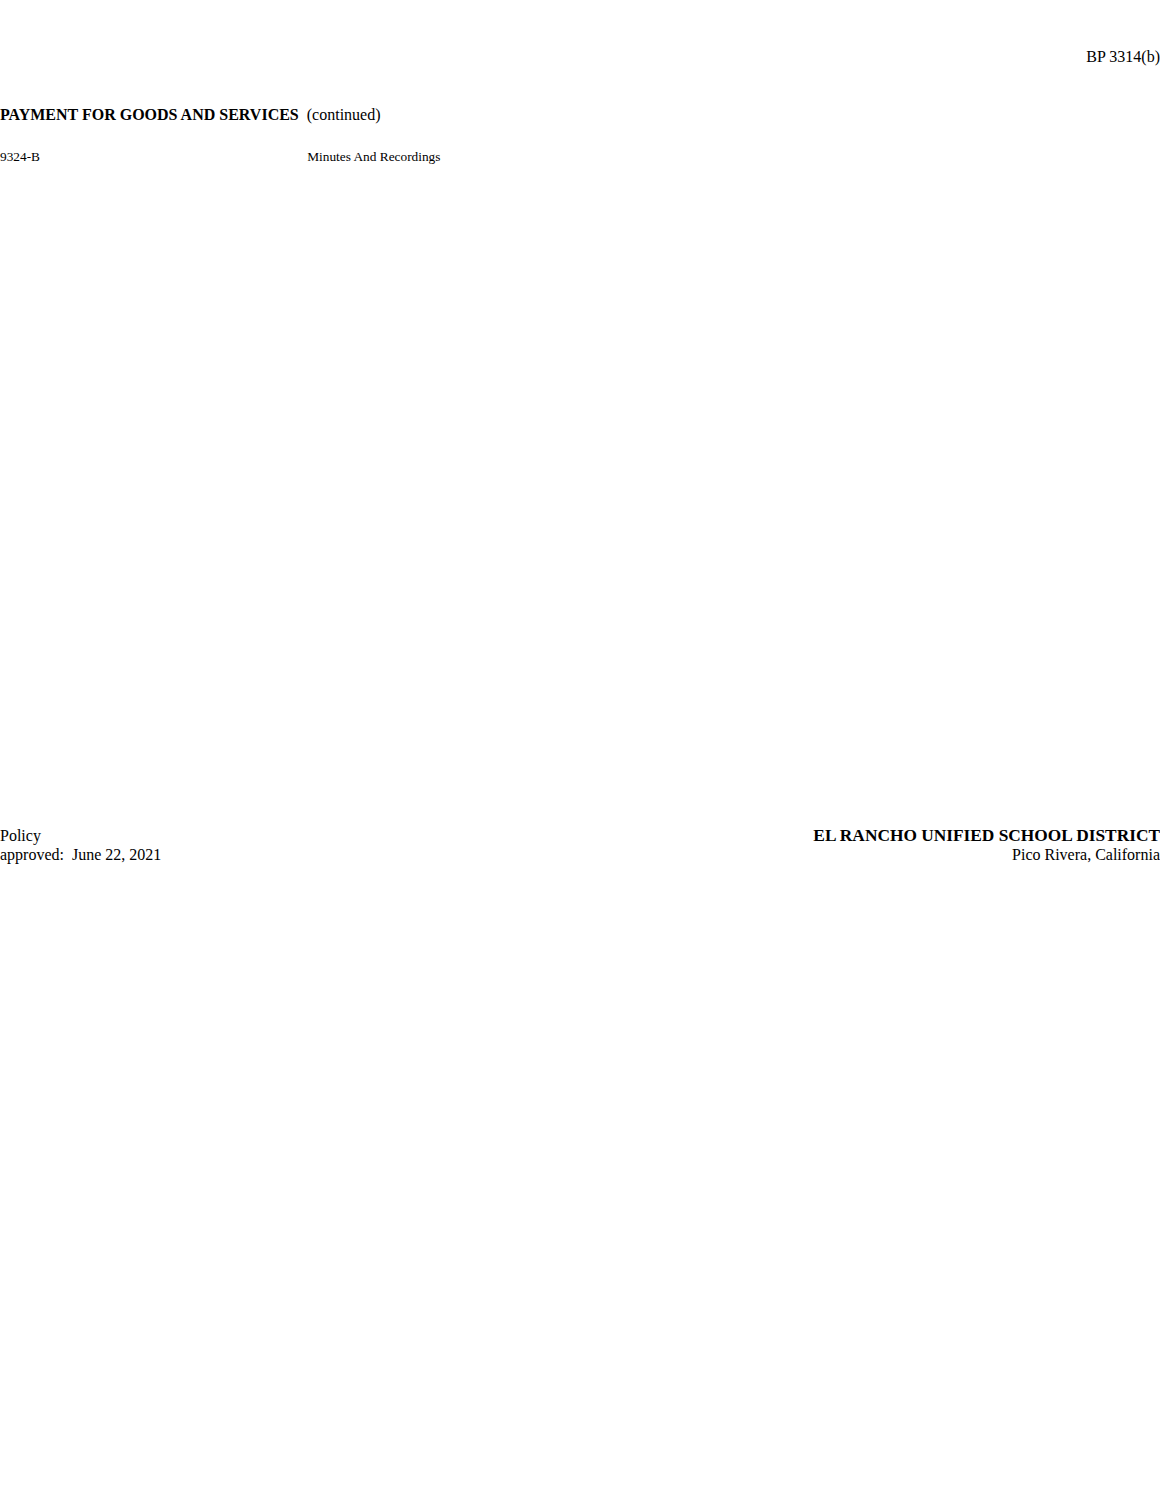BP 3314(b)
PAYMENT FOR GOODS AND SERVICES (continued)
9324-B Minutes And Recordings
Policy
approved: June 22, 2021
EL RANCHO UNIFIED SCHOOL DISTRICT
Pico Rivera, California